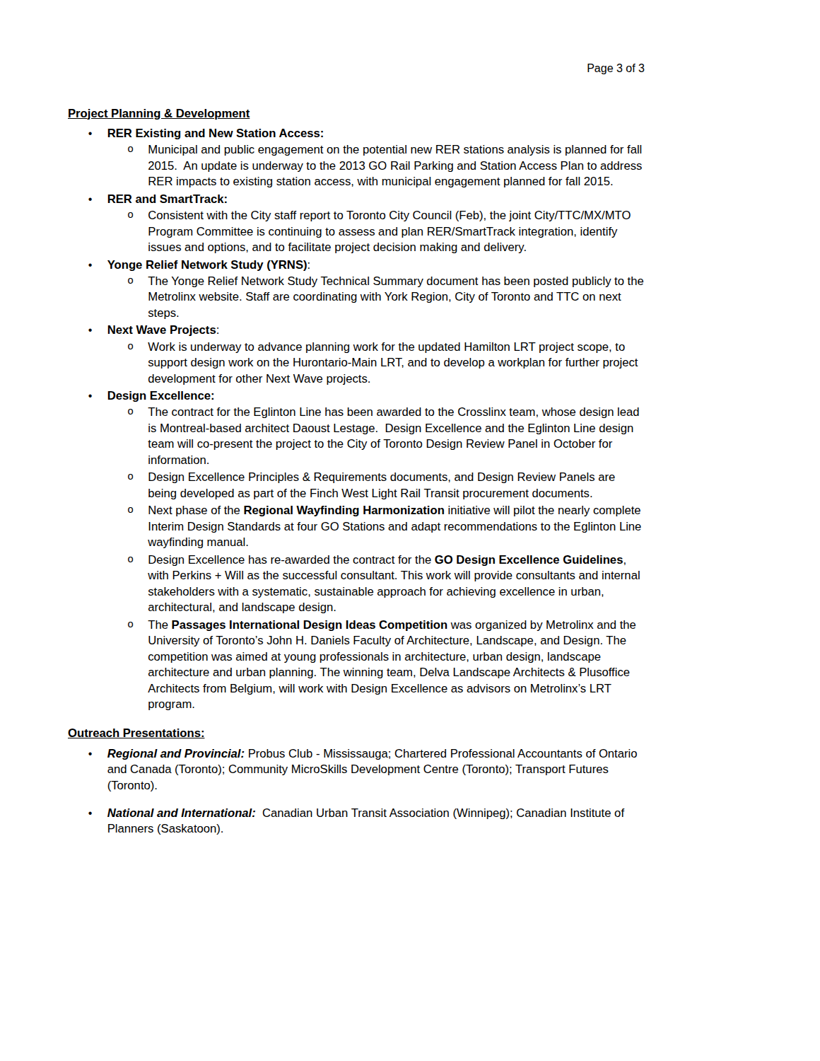Page 3 of 3
Project Planning & Development
RER Existing and New Station Access:
Municipal and public engagement on the potential new RER stations analysis is planned for fall 2015. An update is underway to the 2013 GO Rail Parking and Station Access Plan to address RER impacts to existing station access, with municipal engagement planned for fall 2015.
RER and SmartTrack:
Consistent with the City staff report to Toronto City Council (Feb), the joint City/TTC/MX/MTO Program Committee is continuing to assess and plan RER/SmartTrack integration, identify issues and options, and to facilitate project decision making and delivery.
Yonge Relief Network Study (YRNS):
The Yonge Relief Network Study Technical Summary document has been posted publicly to the Metrolinx website. Staff are coordinating with York Region, City of Toronto and TTC on next steps.
Next Wave Projects:
Work is underway to advance planning work for the updated Hamilton LRT project scope, to support design work on the Hurontario-Main LRT, and to develop a workplan for further project development for other Next Wave projects.
Design Excellence:
The contract for the Eglinton Line has been awarded to the Crosslinx team, whose design lead is Montreal-based architect Daoust Lestage. Design Excellence and the Eglinton Line design team will co-present the project to the City of Toronto Design Review Panel in October for information.
Design Excellence Principles & Requirements documents, and Design Review Panels are being developed as part of the Finch West Light Rail Transit procurement documents.
Next phase of the Regional Wayfinding Harmonization initiative will pilot the nearly complete Interim Design Standards at four GO Stations and adapt recommendations to the Eglinton Line wayfinding manual.
Design Excellence has re-awarded the contract for the GO Design Excellence Guidelines, with Perkins + Will as the successful consultant. This work will provide consultants and internal stakeholders with a systematic, sustainable approach for achieving excellence in urban, architectural, and landscape design.
The Passages International Design Ideas Competition was organized by Metrolinx and the University of Toronto’s John H. Daniels Faculty of Architecture, Landscape, and Design. The competition was aimed at young professionals in architecture, urban design, landscape architecture and urban planning. The winning team, Delva Landscape Architects & Plusoffice Architects from Belgium, will work with Design Excellence as advisors on Metrolinx’s LRT program.
Outreach Presentations:
Regional and Provincial: Probus Club - Mississauga; Chartered Professional Accountants of Ontario and Canada (Toronto); Community MicroSkills Development Centre (Toronto); Transport Futures (Toronto).
National and International: Canadian Urban Transit Association (Winnipeg); Canadian Institute of Planners (Saskatoon).